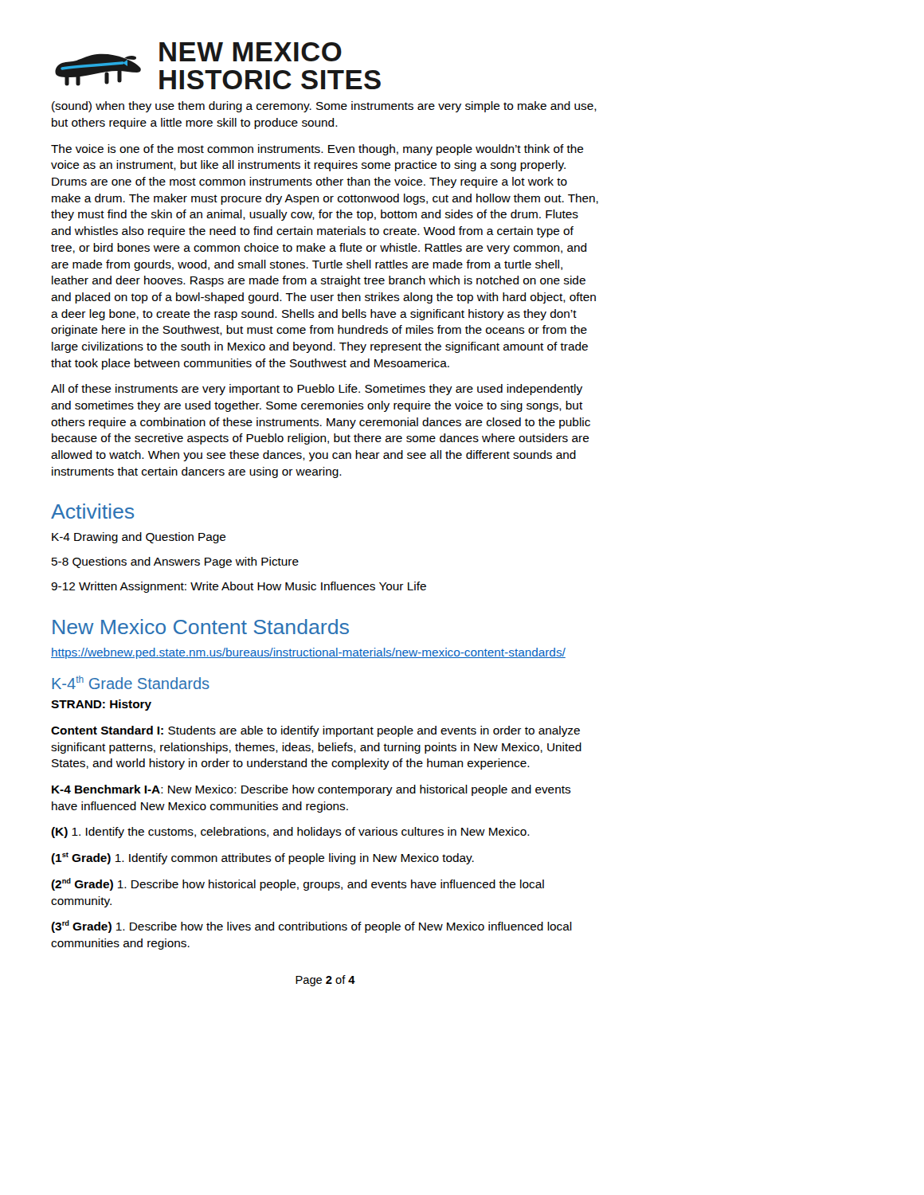NEW MEXICO HISTORIC SITES
(sound) when they use them during a ceremony. Some instruments are very simple to make and use, but others require a little more skill to produce sound.
The voice is one of the most common instruments. Even though, many people wouldn’t think of the voice as an instrument, but like all instruments it requires some practice to sing a song properly. Drums are one of the most common instruments other than the voice. They require a lot work to make a drum. The maker must procure dry Aspen or cottonwood logs, cut and hollow them out. Then, they must find the skin of an animal, usually cow, for the top, bottom and sides of the drum. Flutes and whistles also require the need to find certain materials to create. Wood from a certain type of tree, or bird bones were a common choice to make a flute or whistle. Rattles are very common, and are made from gourds, wood, and small stones. Turtle shell rattles are made from a turtle shell, leather and deer hooves. Rasps are made from a straight tree branch which is notched on one side and placed on top of a bowl-shaped gourd. The user then strikes along the top with hard object, often a deer leg bone, to create the rasp sound. Shells and bells have a significant history as they don’t originate here in the Southwest, but must come from hundreds of miles from the oceans or from the large civilizations to the south in Mexico and beyond. They represent the significant amount of trade that took place between communities of the Southwest and Mesoamerica.
All of these instruments are very important to Pueblo Life. Sometimes they are used independently and sometimes they are used together. Some ceremonies only require the voice to sing songs, but others require a combination of these instruments. Many ceremonial dances are closed to the public because of the secretive aspects of Pueblo religion, but there are some dances where outsiders are allowed to watch. When you see these dances, you can hear and see all the different sounds and instruments that certain dancers are using or wearing.
Activities
K-4 Drawing and Question Page
5-8 Questions and Answers Page with Picture
9-12 Written Assignment: Write About How Music Influences Your Life
New Mexico Content Standards
https://webnew.ped.state.nm.us/bureaus/instructional-materials/new-mexico-content-standards/
K-4th Grade Standards
STRAND: History
Content Standard I: Students are able to identify important people and events in order to analyze significant patterns, relationships, themes, ideas, beliefs, and turning points in New Mexico, United States, and world history in order to understand the complexity of the human experience.
K-4 Benchmark I-A: New Mexico: Describe how contemporary and historical people and events have influenced New Mexico communities and regions.
(K) 1. Identify the customs, celebrations, and holidays of various cultures in New Mexico.
(1st Grade) 1. Identify common attributes of people living in New Mexico today.
(2nd Grade) 1. Describe how historical people, groups, and events have influenced the local community.
(3rd Grade) 1. Describe how the lives and contributions of people of New Mexico influenced local communities and regions.
Page 2 of 4